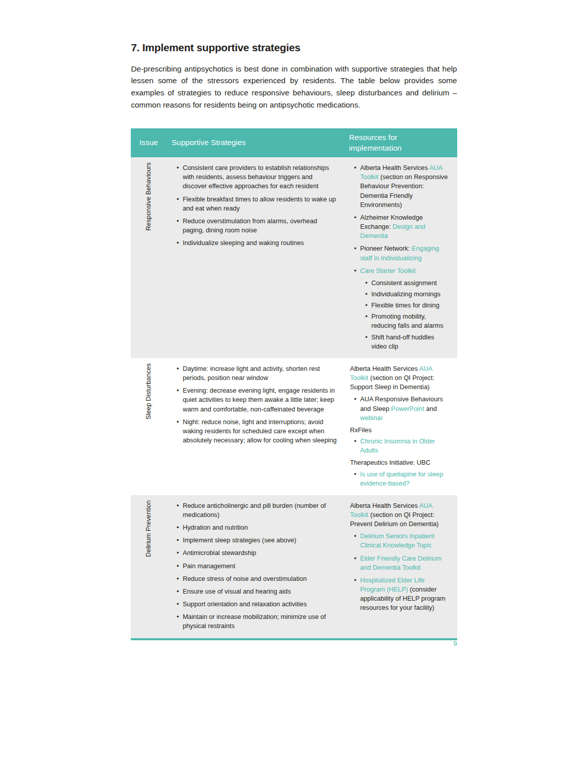7. Implement supportive strategies
De-prescribing antipsychotics is best done in combination with supportive strategies that help lessen some of the stressors experienced by residents. The table below provides some examples of strategies to reduce responsive behaviours, sleep disturbances and delirium – common reasons for residents being on antipsychotic medications.
| Issue | Supportive Strategies | Resources for implementation |
| --- | --- | --- |
| Responsive Behaviours | Consistent care providers to establish relationships with residents, assess behaviour triggers and discover effective approaches for each resident Flexible breakfast times to allow residents to wake up and eat when ready Reduce overstimulation from alarms, overhead paging, dining room noise Individualize sleeping and waking routines | Alberta Health Services AUA Toolkit (section on Responsive Behaviour Prevention: Dementia Friendly Environments) Alzheimer Knowledge Exchange: Design and Dementia Pioneer Network: Engaging staff in Individualizing Care Starter Toolkit Consistent assignment Individualizing mornings Flexible times for dining Promoting mobility, reducing falls and alarms Shift hand-off huddles video clip |
| Sleep Disturbances | Daytime: increase light and activity, shorten rest periods, position near window Evening: decrease evening light, engage residents in quiet activities to keep them awake a little later; keep warm and comfortable, non-caffeinated beverage Night: reduce noise, light and interruptions; avoid waking residents for scheduled care except when absolutely necessary; allow for cooling when sleeping | Alberta Health Services AUA Toolkit (section on QI Project: Support Sleep in Dementia) AUA Responsive Behaviours and Sleep PowerPoint and webinar RxFiles Chronic Insomnia in Older Adults Therapeutics Initiative: UBC Is use of quetiapine for sleep evidence-based? |
| Delirium Prevention | Reduce anticholinergic and pill burden (number of medications) Hydration and nutrition Implement sleep strategies (see above) Antimicrobial stewardship Pain management Reduce stress of noise and overstimulation Ensure use of visual and hearing aids Support orientation and relaxation activities Maintain or increase mobilization; minimize use of physical restraints | Alberta Health Services AUA Toolkit (section on QI Project: Prevent Delirium on Dementia) Delirium Seniors Inpatient Clinical Knowledge Topic Elder Friendly Care Delirium and Dementia Toolkit Hospitalized Elder Life Program (HELP) (consider applicability of HELP program resources for your facility) |
9